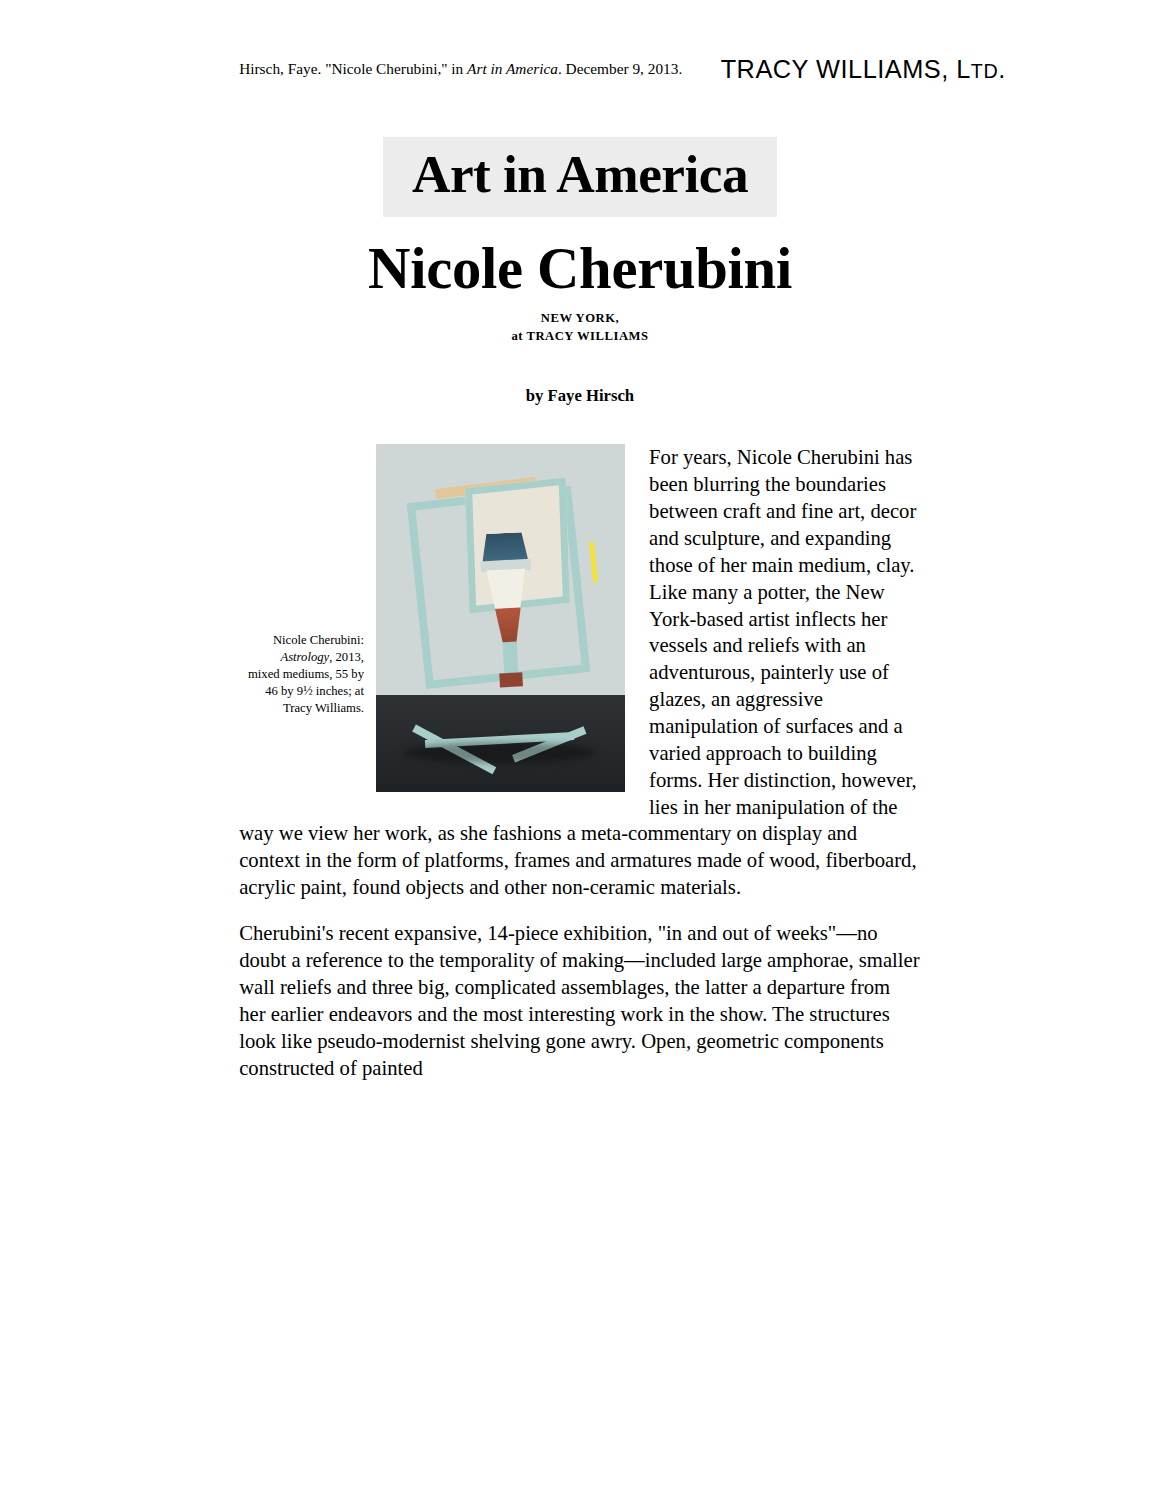Hirsch, Faye. "Nicole Cherubini," in Art in America. December 9, 2013.
TRACY WILLIAMS, LTD.
Art in America
Nicole Cherubini
NEW YORK,
at TRACY WILLIAMS
by Faye Hirsch
Nicole Cherubini:
Astrology, 2013,
mixed mediums, 55 by
46 by 9½ inches; at
Tracy Williams.
For years, Nicole Cherubini has been blurring the boundaries between craft and fine art, decor and sculpture, and expanding those of her main medium, clay. Like many a potter, the New York-based artist inflects her vessels and reliefs with an adventurous, painterly use of glazes, an aggressive manipulation of surfaces and a varied approach to building forms. Her distinction, however, lies in her manipulation of the way we view her work, as she fashions a meta-commentary on display and context in the form of platforms, frames and armatures made of wood, fiberboard, acrylic paint, found objects and other non-ceramic materials.
Cherubini's recent expansive, 14-piece exhibition, "in and out of weeks"—no doubt a reference to the temporality of making—included large amphorae, smaller wall reliefs and three big, complicated assemblages, the latter a departure from her earlier endeavors and the most interesting work in the show. The structures look like pseudo-modernist shelving gone awry. Open, geometric components constructed of painted